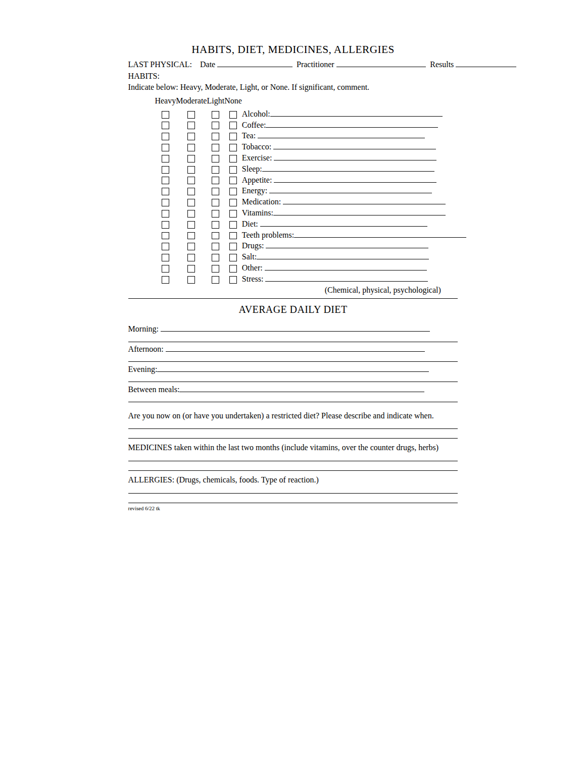HABITS, DIET, MEDICINES, ALLERGIES
LAST PHYSICAL: Date Practitioner Results
HABITS:
Indicate below: Heavy, Moderate, Light, or None. If significant, comment.
| Heavy | Moderate | Light | None | |
| --- | --- | --- | --- | --- |
| | | | | Alcohol: |
| | | | | Coffee: |
| | | | | Tea: |
| | | | | Tobacco: |
| | | | | Exercise: |
| | | | | Sleep: |
| | | | | Appetite: |
| | | | | Energy: |
| | | | | Medication: |
| | | | | Vitamins: |
| | | | | Diet: |
| | | | | Teeth problems: |
| | | | | Drugs: |
| | | | | Salt: |
| | | | | Other: |
| | | | | Stress: |
(Chemical, physical, psychological)
AVERAGE DAILY DIET
Morning:
Afternoon:
Evening:
Between meals:
Are you now on (or have you undertaken) a restricted diet? Please describe and indicate when.
MEDICINES taken within the last two months (include vitamins, over the counter drugs, herbs)
ALLERGIES: (Drugs, chemicals, foods. Type of reaction.)
revised 6/22 tk